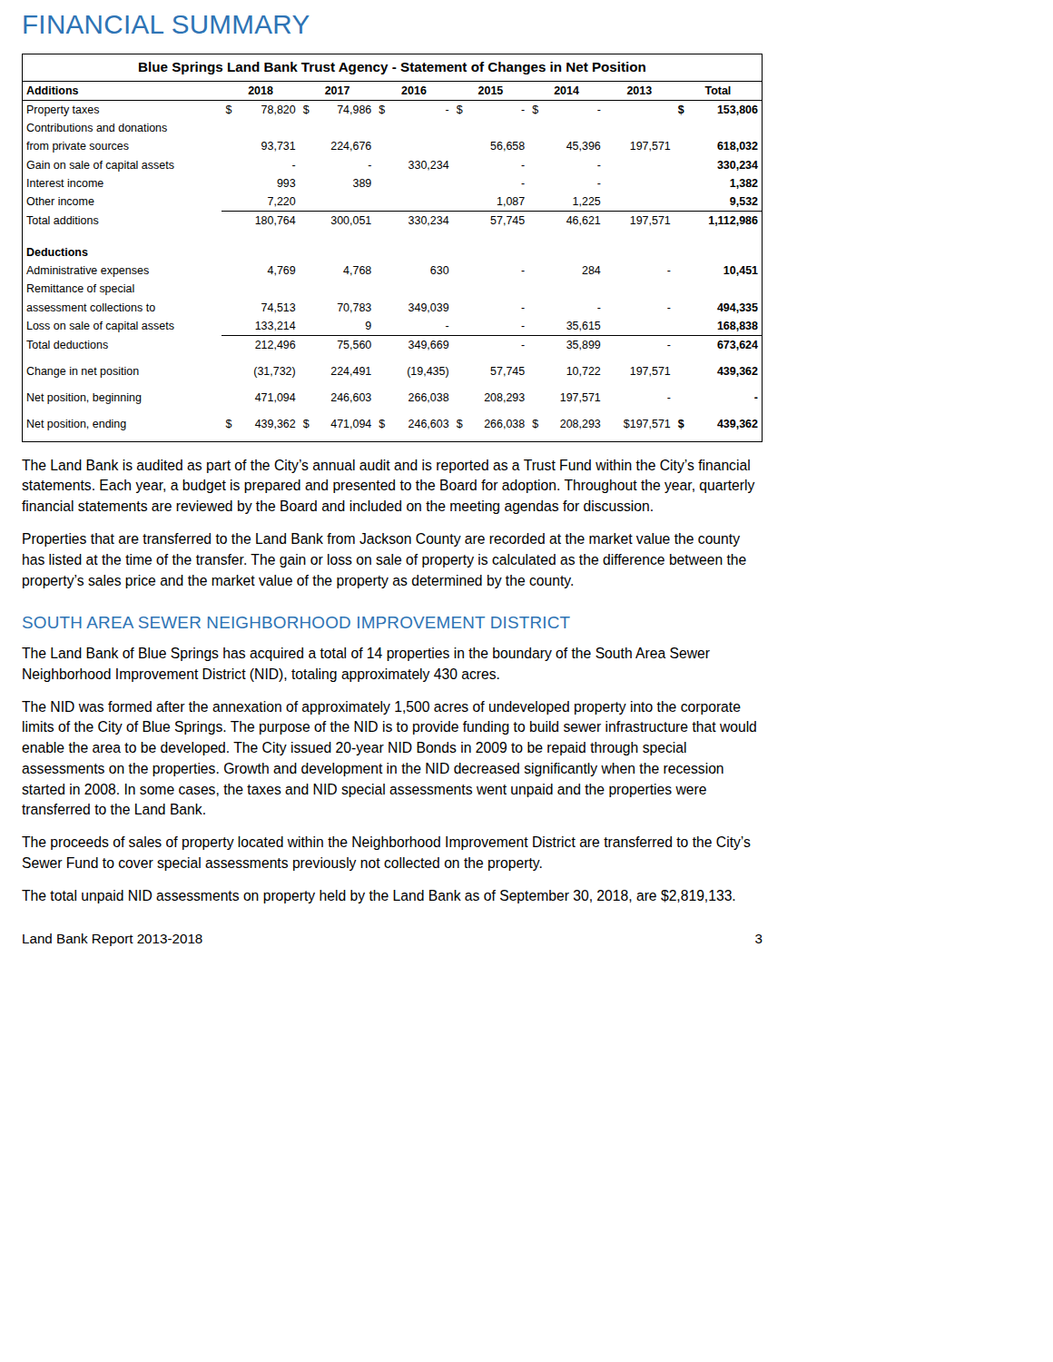FINANCIAL SUMMARY
Blue Springs Land Bank Trust Agency - Statement of Changes in Net Position
| Additions | 2018 | 2017 | 2016 | 2015 | 2014 | 2013 | Total |
| --- | --- | --- | --- | --- | --- | --- | --- |
| Property taxes | $ | 78,820 | $ | 74,986 | $ | - | $ | - | $ | - | | $ | 153,806 |
| Contributions and donations | | | | | | | | | | | | | |
| from private sources | | 93,731 | | 224,676 | | | | 56,658 | | 45,396 | 197,571 | | 618,032 |
| Gain on sale of capital assets | | - | | - | | 330,234 | | - | | - | | | 330,234 |
| Interest income | | 993 | | 389 | | | | - | | - | | | 1,382 |
| Other income | | 7,220 | | | | | | 1,087 | | 1,225 | | | 9,532 |
| Total additions | | 180,764 | | 300,051 | | 330,234 | | 57,745 | | 46,621 | 197,571 | | 1,112,986 |
| Deductions | |
| Administrative expenses | | 4,769 | | 4,768 | | 630 | | - | | 284 | - | | 10,451 |
| Remittance of special | |
| assessment collections to | | 74,513 | | 70,783 | | 349,039 | | - | | - | - | | 494,335 |
| Loss on sale of capital assets | | 133,214 | | 9 | | - | | - | | 35,615 | | | 168,838 |
| Total deductions | | 212,496 | | 75,560 | | 349,669 | | - | | 35,899 | - | | 673,624 |
| Change in net position | | (31,732) | | 224,491 | | (19,435) | | 57,745 | | 10,722 | 197,571 | | 439,362 |
| Net position, beginning | | 471,094 | | 246,603 | | 266,038 | | 208,293 | | 197,571 | - | | - |
| Net position, ending | $ | 439,362 | $ | 471,094 | $ | 246,603 | $ | 266,038 | $ | 208,293 | $197,571 | $ | 439,362 |
The Land Bank is audited as part of the City’s annual audit and is reported as a Trust Fund within the City’s financial statements. Each year, a budget is prepared and presented to the Board for adoption. Throughout the year, quarterly financial statements are reviewed by the Board and included on the meeting agendas for discussion.
Properties that are transferred to the Land Bank from Jackson County are recorded at the market value the county has listed at the time of the transfer. The gain or loss on sale of property is calculated as the difference between the property’s sales price and the market value of the property as determined by the county.
SOUTH AREA SEWER NEIGHBORHOOD IMPROVEMENT DISTRICT
The Land Bank of Blue Springs has acquired a total of 14 properties in the boundary of the South Area Sewer Neighborhood Improvement District (NID), totaling approximately 430 acres.
The NID was formed after the annexation of approximately 1,500 acres of undeveloped property into the corporate limits of the City of Blue Springs. The purpose of the NID is to provide funding to build sewer infrastructure that would enable the area to be developed. The City issued 20-year NID Bonds in 2009 to be repaid through special assessments on the properties. Growth and development in the NID decreased significantly when the recession started in 2008. In some cases, the taxes and NID special assessments went unpaid and the properties were transferred to the Land Bank.
The proceeds of sales of property located within the Neighborhood Improvement District are transferred to the City’s Sewer Fund to cover special assessments previously not collected on the property.
The total unpaid NID assessments on property held by the Land Bank as of September 30, 2018, are $2,819,133.
Land Bank Report 2013-2018 3